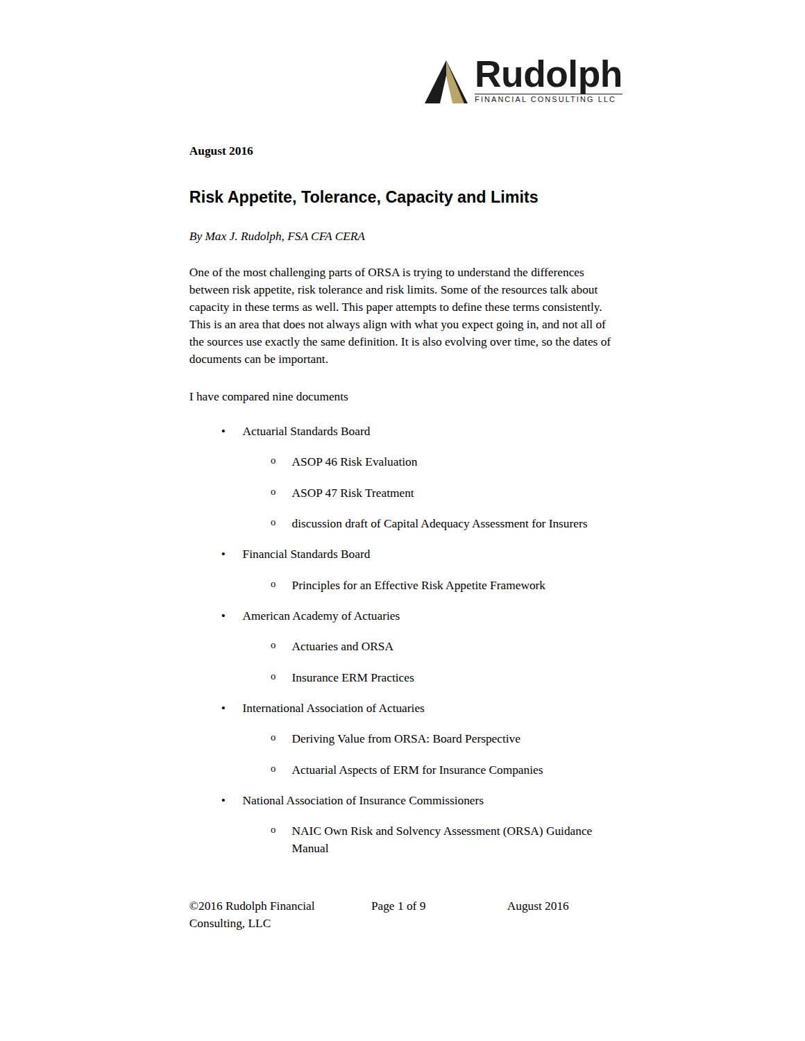Rudolph
FINANCIAL CONSULTING LLC
August 2016
Risk Appetite, Tolerance, Capacity and Limits
By Max J. Rudolph, FSA CFA CERA
One of the most challenging parts of ORSA is trying to understand the differences between risk appetite, risk tolerance and risk limits. Some of the resources talk about capacity in these terms as well. This paper attempts to define these terms consistently. This is an area that does not always align with what you expect going in, and not all of the sources use exactly the same definition. It is also evolving over time, so the dates of documents can be important.
I have compared nine documents
Actuarial Standards Board
ASOP 46 Risk Evaluation
ASOP 47 Risk Treatment
discussion draft of Capital Adequacy Assessment for Insurers
Financial Standards Board
Principles for an Effective Risk Appetite Framework
American Academy of Actuaries
Actuaries and ORSA
Insurance ERM Practices
International Association of Actuaries
Deriving Value from ORSA: Board Perspective
Actuarial Aspects of ERM for Insurance Companies
National Association of Insurance Commissioners
NAIC Own Risk and Solvency Assessment (ORSA) Guidance Manual
©2016 Rudolph Financial Consulting, LLC
Page 1 of 9
August 2016